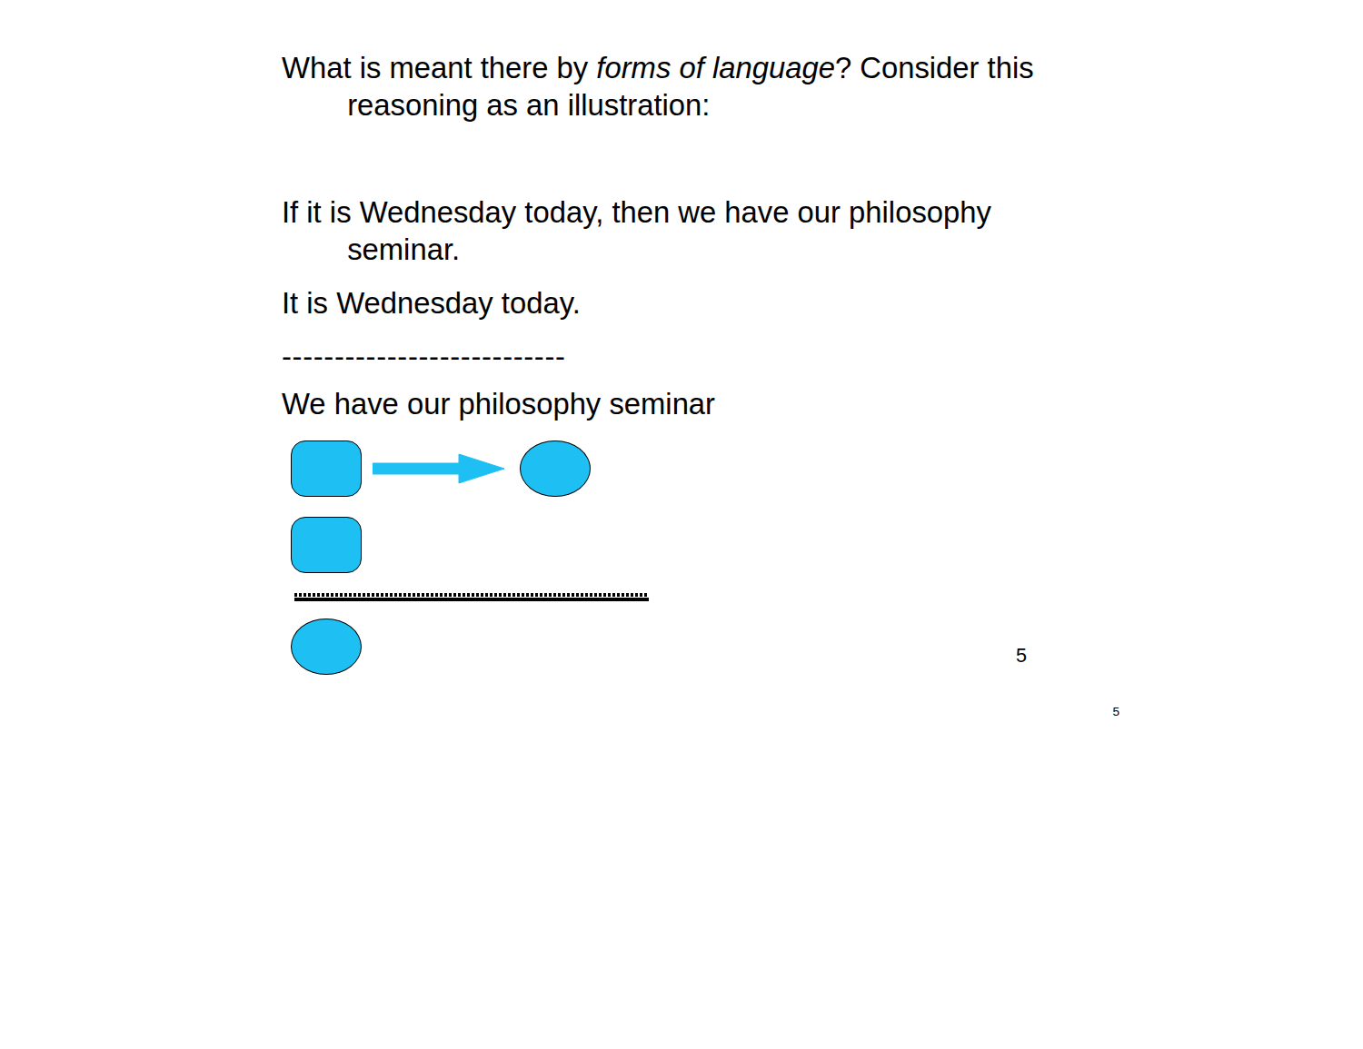What is meant there by forms of language? Consider this reasoning as an illustration:
If it is Wednesday today, then we have our philosophy seminar.
It is Wednesday today.
---------------------------
We have our philosophy seminar
5
5